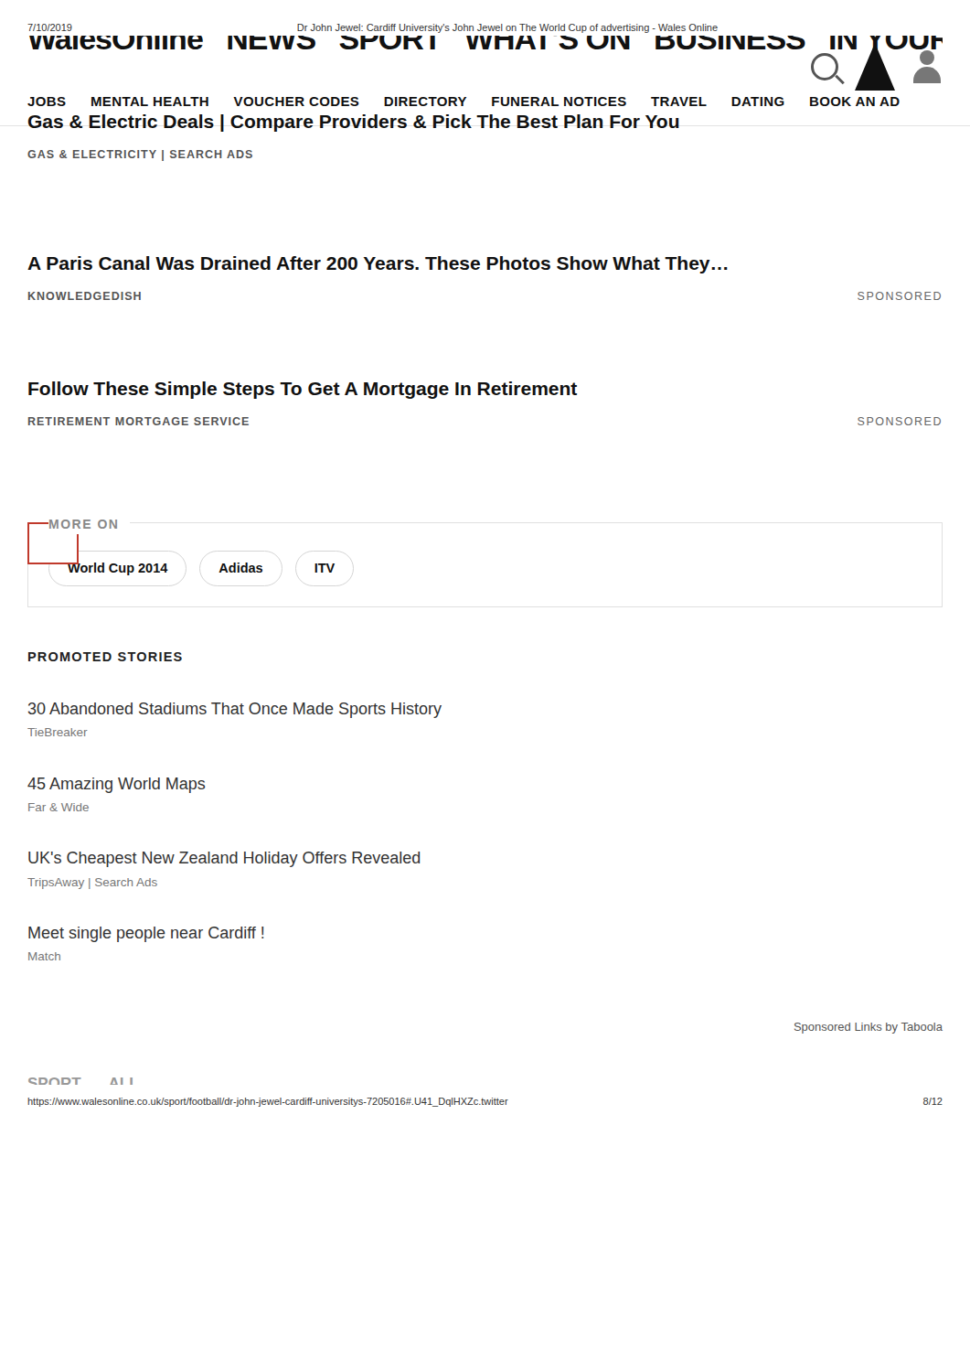7/10/2019
Dr John Jewel: Cardiff University's John Jewel on The World Cup of advertising - Wales Online
WalesOnline NEWS SPORT WHAT'S ON BUSINESS IN YOUR AREA
JOBS MENTAL HEALTH VOUCHER CODES DIRECTORY FUNERAL NOTICES TRAVEL DATING BOOK AN AD
Gas & Electric Deals | Compare Providers & Pick The Best Plan For You
GAS & ELECTRICITY | SEARCH ADS
A Paris Canal Was Drained After 200 Years. These Photos Show What They…
KNOWLEDGEDISH SPONSORED
Follow These Simple Steps To Get A Mortgage In Retirement
RETIREMENT MORTGAGE SERVICE SPONSORED
MORE ON
World Cup 2014 Adidas ITV
PROMOTED STORIES
30 Abandoned Stadiums That Once Made Sports History
TieBreaker
45 Amazing World Maps
Far & Wide
UK's Cheapest New Zealand Holiday Offers Revealed
TripsAway | Search Ads
Meet single people near Cardiff !
Match
Sponsored Links by Taboola
SPORT ALL
https://www.walesonline.co.uk/sport/football/dr-john-jewel-cardiff-universitys-7205016#.U41_DqlHXZc.twitter
8/12